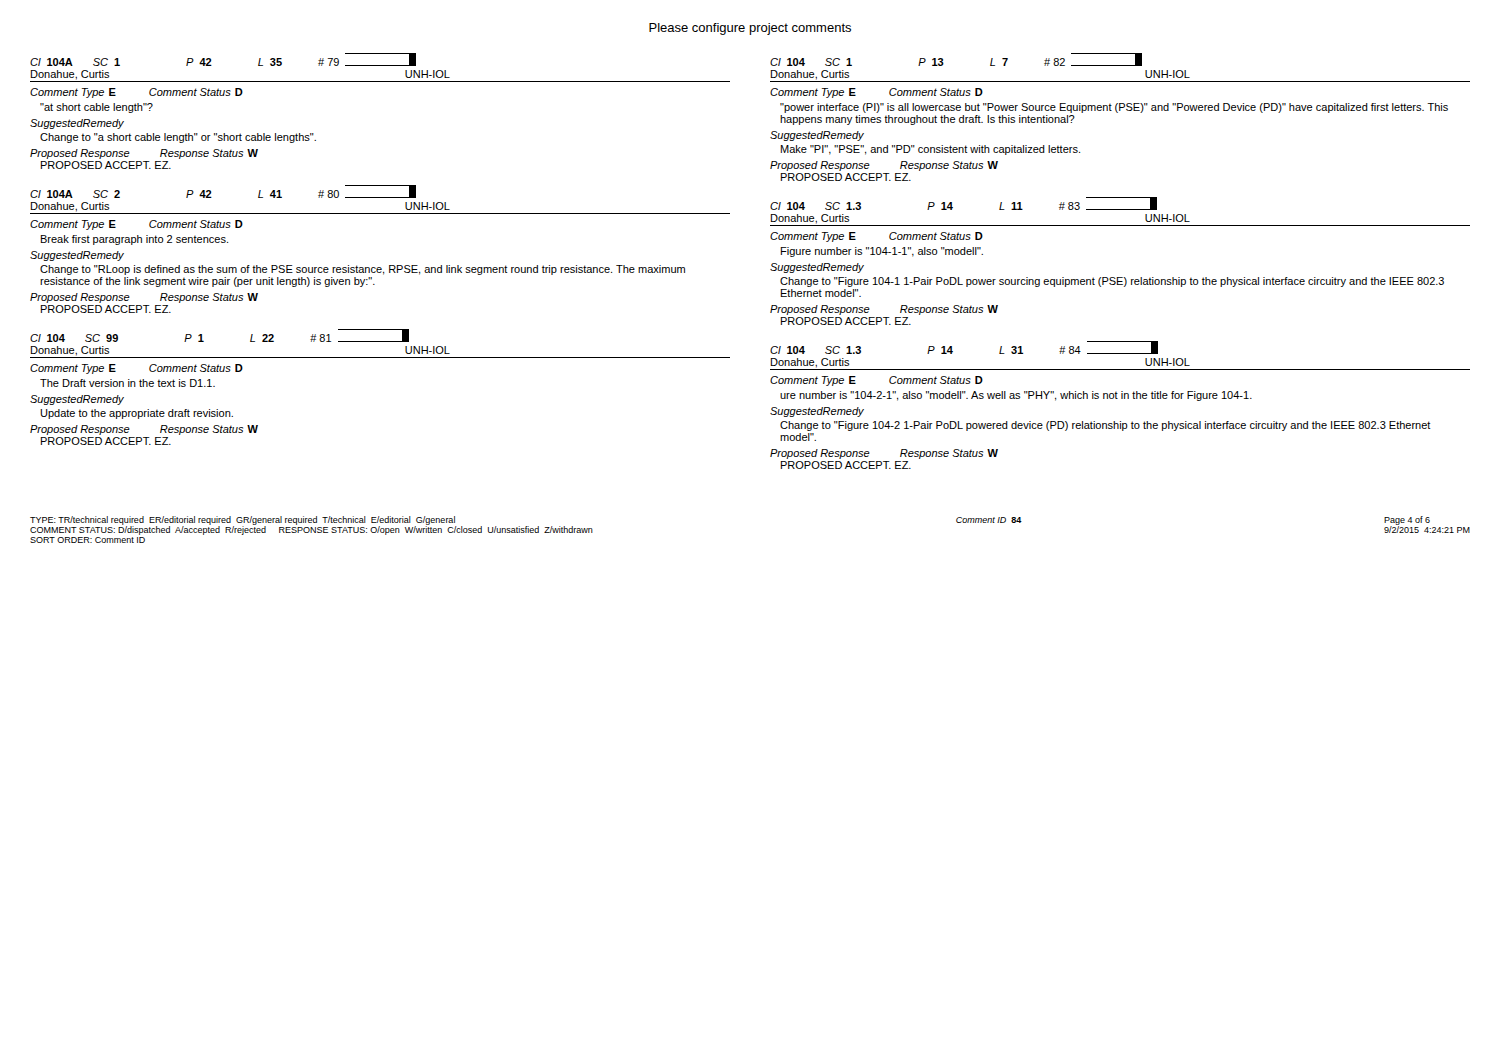Please configure project comments
Cl 104A SC 1 P 42 L 35 # 79
Donahue, Curtis UNH-IOL
Comment Type E Comment Status D
"at short cable length"?
SuggestedRemedy
Change to "a short cable length" or "short cable lengths".
Proposed Response Response Status W
PROPOSED ACCEPT. EZ.
Cl 104A SC 2 P 42 L 41 # 80
Donahue, Curtis UNH-IOL
Comment Type E Comment Status D
Break first paragraph into 2 sentences.
SuggestedRemedy
Change to "RLoop is defined as the sum of the PSE source resistance, RPSE, and link segment round trip resistance. The maximum resistance of the link segment wire pair (per unit length) is given by:".
Proposed Response Response Status W
PROPOSED ACCEPT. EZ.
Cl 104 SC 99 P 1 L 22 # 81
Donahue, Curtis UNH-IOL
Comment Type E Comment Status D
The Draft version in the text is D1.1.
SuggestedRemedy
Update to the appropriate draft revision.
Proposed Response Response Status W
PROPOSED ACCEPT. EZ.
Cl 104 SC 1 P 13 L 7 # 82
Donahue, Curtis UNH-IOL
Comment Type E Comment Status D
"power interface (PI)" is all lowercase but "Power Source Equipment (PSE)" and "Powered Device (PD)" have capitalized first letters. This happens many times throughout the draft. Is this intentional?
SuggestedRemedy
Make "PI", "PSE", and "PD" consistent with capitalized letters.
Proposed Response Response Status W
PROPOSED ACCEPT. EZ.
Cl 104 SC 1.3 P 14 L 11 # 83
Donahue, Curtis UNH-IOL
Comment Type E Comment Status D
Figure number is "104-1-1", also "modell".
SuggestedRemedy
Change to "Figure 104-1 1-Pair PoDL power sourcing equipment (PSE) relationship to the physical interface circuitry and the IEEE 802.3 Ethernet model".
Proposed Response Response Status W
PROPOSED ACCEPT. EZ.
Cl 104 SC 1.3 P 14 L 31 # 84
Donahue, Curtis UNH-IOL
Comment Type E Comment Status D
ure number is "104-2-1", also "modell". As well as "PHY", which is not in the title for Figure 104-1.
SuggestedRemedy
Change to "Figure 104-2 1-Pair PoDL powered device (PD) relationship to the physical interface circuitry and the IEEE 802.3 Ethernet model".
Proposed Response Response Status W
PROPOSED ACCEPT. EZ.
TYPE: TR/technical required ER/editorial required GR/general required T/technical E/editorial G/general
COMMENT STATUS: D/dispatched A/accepted R/rejected RESPONSE STATUS: O/open W/written C/closed U/unsatisfied Z/withdrawn
SORT ORDER: Comment ID
Comment ID 84
Page 4 of 6
9/2/2015 4:24:21 PM